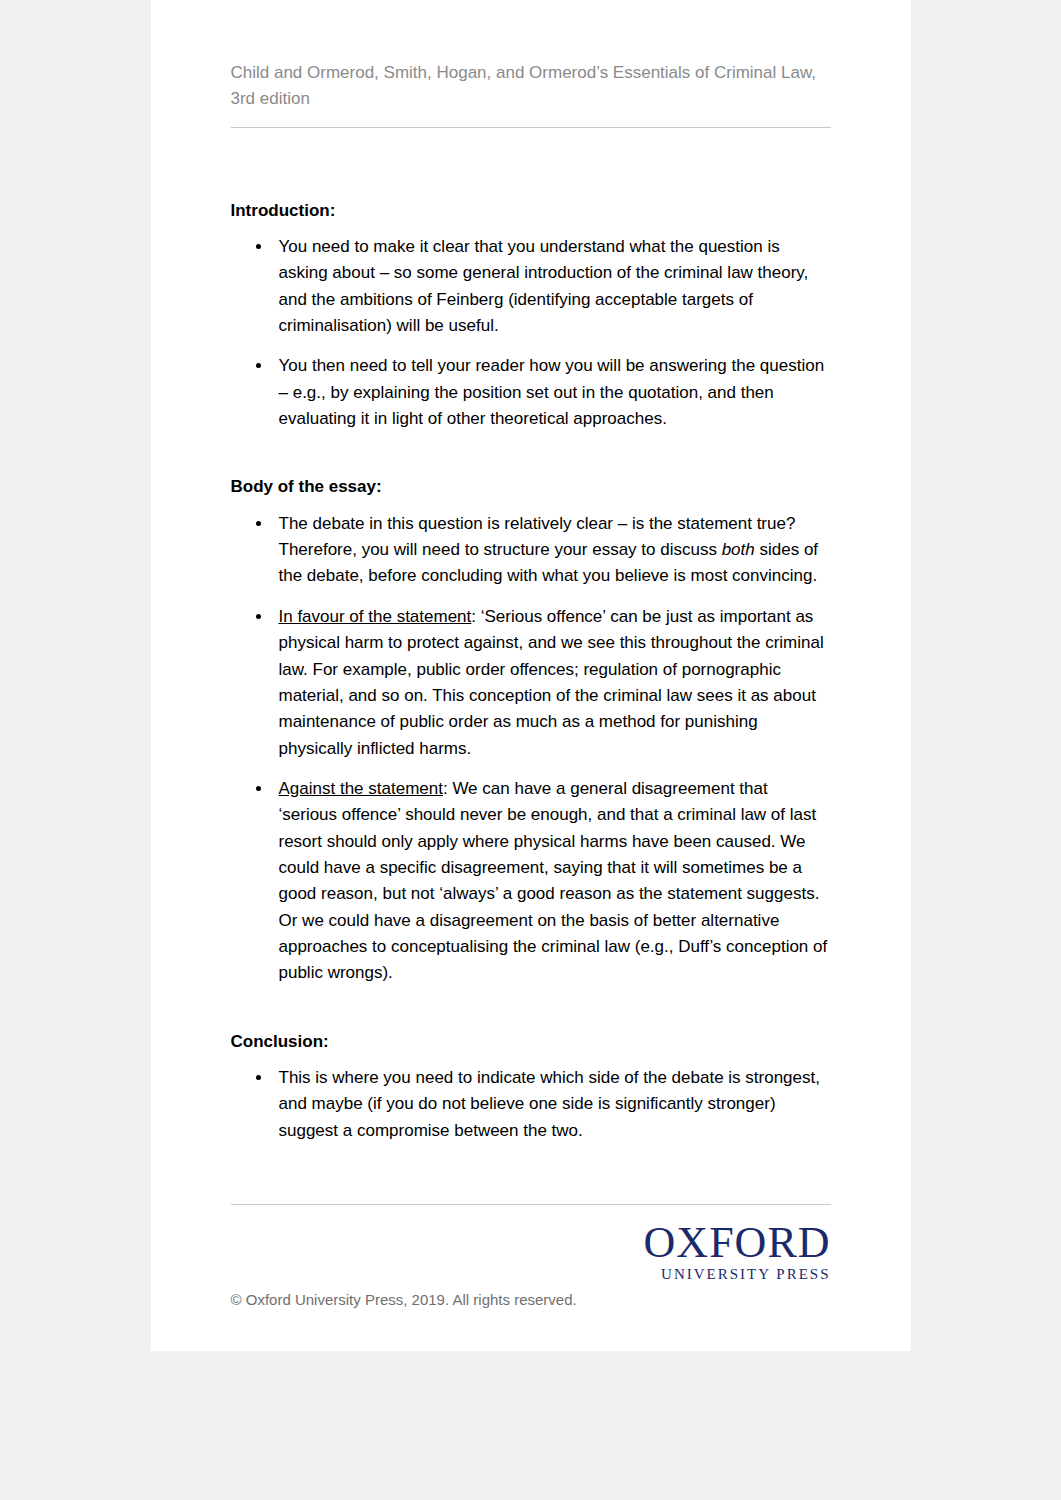Child and Ormerod, Smith, Hogan, and Ormerod’s Essentials of Criminal Law, 3rd edition
Introduction:
You need to make it clear that you understand what the question is asking about – so some general introduction of the criminal law theory, and the ambitions of Feinberg (identifying acceptable targets of criminalisation) will be useful.
You then need to tell your reader how you will be answering the question – e.g., by explaining the position set out in the quotation, and then evaluating it in light of other theoretical approaches.
Body of the essay:
The debate in this question is relatively clear – is the statement true? Therefore, you will need to structure your essay to discuss both sides of the debate, before concluding with what you believe is most convincing.
In favour of the statement: ‘Serious offence’ can be just as important as physical harm to protect against, and we see this throughout the criminal law. For example, public order offences; regulation of pornographic material, and so on. This conception of the criminal law sees it as about maintenance of public order as much as a method for punishing physically inflicted harms.
Against the statement: We can have a general disagreement that ‘serious offence’ should never be enough, and that a criminal law of last resort should only apply where physical harms have been caused. We could have a specific disagreement, saying that it will sometimes be a good reason, but not ‘always’ a good reason as the statement suggests. Or we could have a disagreement on the basis of better alternative approaches to conceptualising the criminal law (e.g., Duff’s conception of public wrongs).
Conclusion:
This is where you need to indicate which side of the debate is strongest, and maybe (if you do not believe one side is significantly stronger) suggest a compromise between the two.
OXFORD UNIVERSITY PRESS
© Oxford University Press, 2019. All rights reserved.